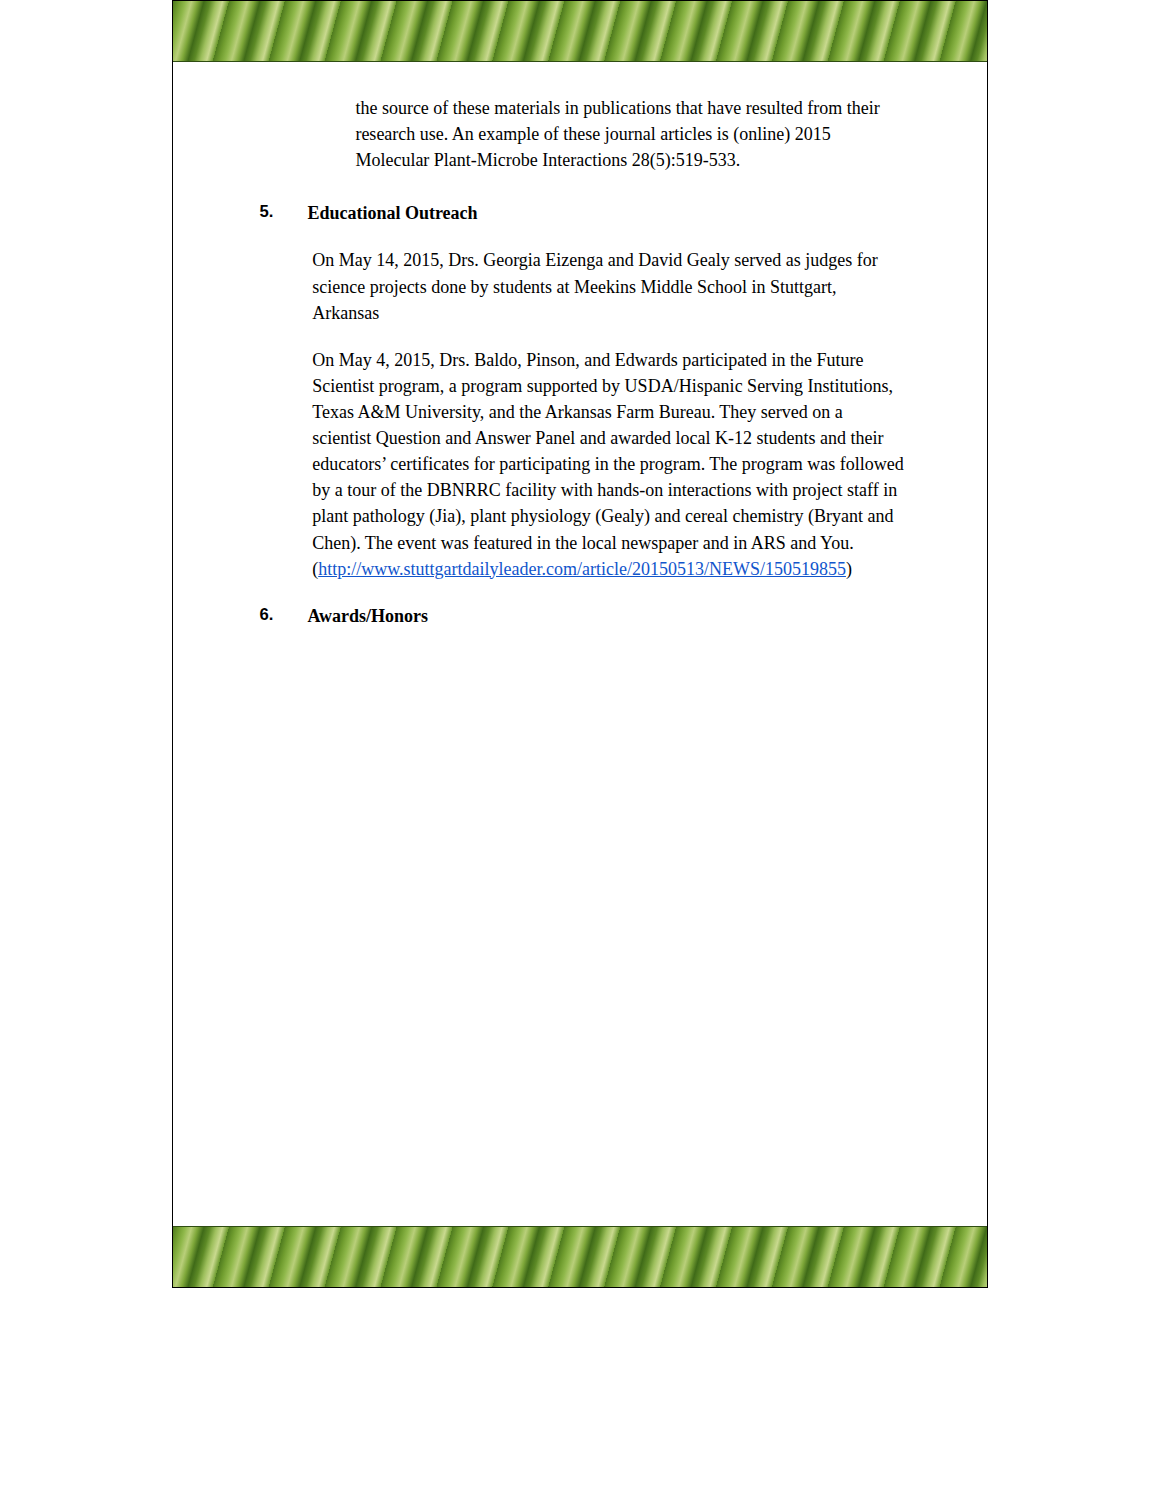the source of these materials in publications that have resulted from their research use. An example of these journal articles is (online) 2015 Molecular Plant-Microbe Interactions 28(5):519-533.
5. Educational Outreach
On May 14, 2015, Drs. Georgia Eizenga and David Gealy served as judges for science projects done by students at Meekins Middle School in Stuttgart, Arkansas
On May 4, 2015, Drs. Baldo, Pinson, and Edwards participated in the Future Scientist program, a program supported by USDA/Hispanic Serving Institutions, Texas A&M University, and the Arkansas Farm Bureau. They served on a scientist Question and Answer Panel and awarded local K-12 students and their educators’ certificates for participating in the program. The program was followed by a tour of the DBNRRC facility with hands-on interactions with project staff in plant pathology (Jia), plant physiology (Gealy) and cereal chemistry (Bryant and Chen). The event was featured in the local newspaper and in ARS and You.
(http://www.stuttgartdailyleader.com/article/20150513/NEWS/150519855)
6. Awards/Honors